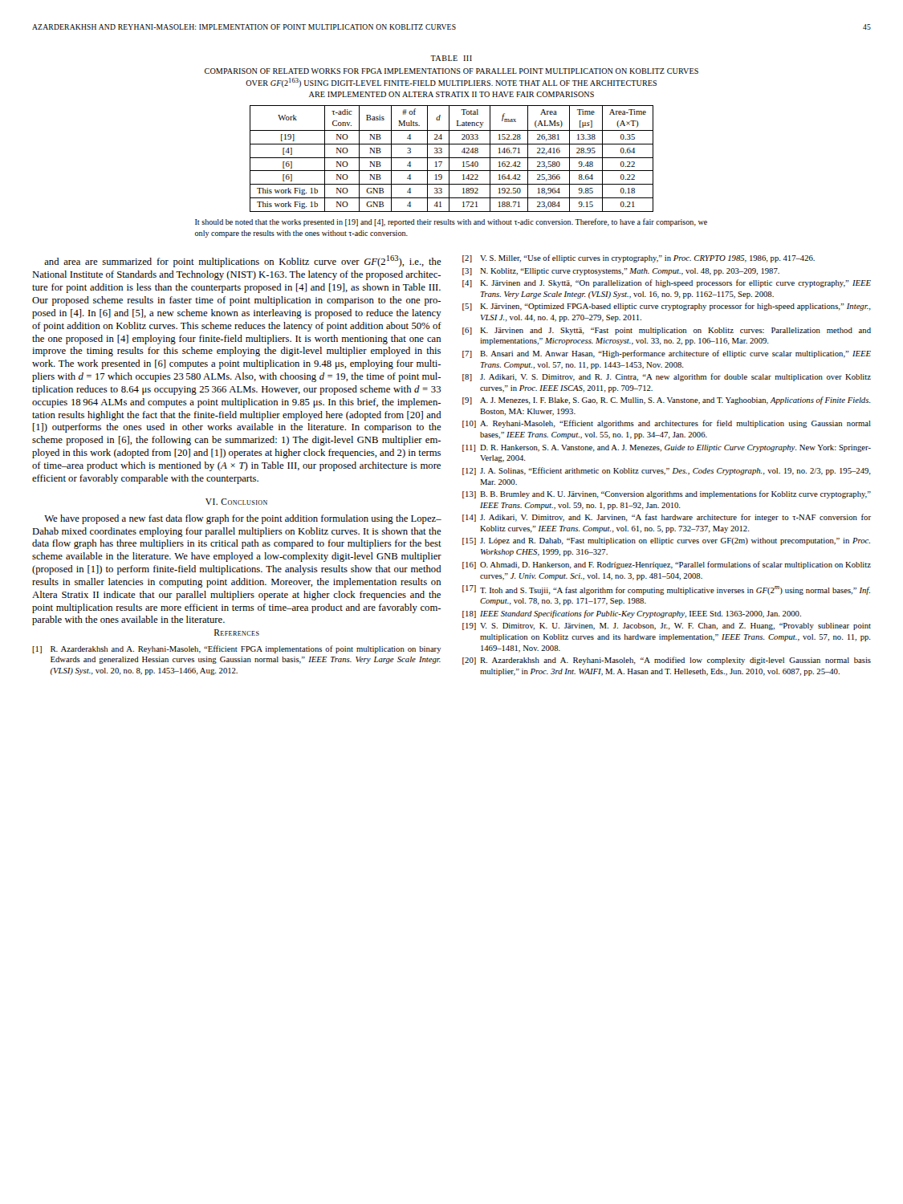AZARDERAKHSH AND REYHANI-MASOLEH: IMPLEMENTATION OF POINT MULTIPLICATION ON KOBLITZ CURVES 45
TABLE III Comparison of Related Works for FPGA Implementations of Parallel Point Multiplication on Koblitz Curves
Over GF(2163) Using Digit-Level Finite-Field Multipliers. Note That All of the Architectures
Are Implemented on Altera Stratix II to Have Fair Comparisons
| Work | τ-adic Conv. | Basis | # of Mults. | d | Total Latency | f max | Area (ALMs) | Time [μ s ] | Area-Time (A×T) |
| --- | --- | --- | --- | --- | --- | --- | --- | --- | --- |
| [19] | NO | NB | 4 | 24 | 2033 | 152.28 | 26,381 | 13.38 | 0.35 |
| [4] | NO | NB | 3 | 33 | 4248 | 146.71 | 22,416 | 28.95 | 0.64 |
| [6] | NO | NB | 4 | 17 | 1540 | 162.42 | 23,580 | 9.48 | 0.22 |
| [6] | NO | NB | 4 | 19 | 1422 | 164.42 | 25,366 | 8.64 | 0.22 |
| This work Fig. 1b | NO | GNB | 4 | 33 | 1892 | 192.50 | 18,964 | 9.85 | 0.18 |
| This work Fig. 1b | NO | GNB | 4 | 41 | 1721 | 188.71 | 23,084 | 9.15 | 0.21 |
It should be noted that the works presented in [19] and [4], reported their results with and without τ-adic conversion. Therefore, to have a fair comparison, we only compare the results with the ones without τ-adic conversion.
and area are summarized for point multiplications on Koblitz curve over GF(2163), i.e., the National Institute of Standards and Technology (NIST) K-163. The latency of the proposed architecture for point addition is less than the counterparts proposed in [4] and [19], as shown in Table III. Our proposed scheme results in faster time of point multiplication in comparison to the one proposed in [4]. In [6] and [5], a new scheme known as interleaving is proposed to reduce the latency of point addition on Koblitz curves. This scheme reduces the latency of point addition about 50% of the one proposed in [4] employing four finite-field multipliers. It is worth mentioning that one can improve the timing results for this scheme employing the digit-level multiplier employed in this work. The work presented in [6] computes a point multiplication in 9.48 μs, employing four multipliers with d = 17 which occupies 23 580 ALMs. Also, with choosing d = 19, the time of point multiplication reduces to 8.64 μs occupying 25 366 ALMs. However, our proposed scheme with d = 33 occupies 18 964 ALMs and computes a point multiplication in 9.85 μs. In this brief, the implementation results highlight the fact that the finite-field multiplier employed here (adopted from [20] and [1]) outperforms the ones used in other works available in the literature. In comparison to the scheme proposed in [6], the following can be summarized: 1) The digit-level GNB multiplier employed in this work (adopted from [20] and [1]) operates at higher clock frequencies, and 2) in terms of time–area product which is mentioned by (A × T) in Table III, our proposed architecture is more efficient or favorably comparable with the counterparts.
VI. Conclusion
We have proposed a new fast data flow graph for the point addition formulation using the Lopez–Dahab mixed coordinates employing four parallel multipliers on Koblitz curves. It is shown that the data flow graph has three multipliers in its critical path as compared to four multipliers for the best scheme available in the literature. We have employed a low-complexity digit-level GNB multiplier (proposed in [1]) to perform finite-field multiplications. The analysis results show that our method results in smaller latencies in computing point addition. Moreover, the implementation results on Altera Stratix II indicate that our parallel multipliers operate at higher clock frequencies and the point multiplication results are more efficient in terms of time–area product and are favorably comparable with the ones available in the literature.
References
R. Azarderakhsh and A. Reyhani-Masoleh, “Efficient FPGA implementations of point multiplication on binary Edwards and generalized Hessian curves using Gaussian normal basis,” IEEE Trans. Very Large Scale Integr. (VLSI) Syst., vol. 20, no. 8, pp. 1453–1466, Aug. 2012.
V. S. Miller, “Use of elliptic curves in cryptography,” in Proc. CRYPTO 1985, 1986, pp. 417–426.
N. Koblitz, “Elliptic curve cryptosystems,” Math. Comput., vol. 48, pp. 203–209, 1987.
K. Järvinen and J. Skyttä, “On parallelization of high-speed processors for elliptic curve cryptography,” IEEE Trans. Very Large Scale Integr. (VLSI) Syst., vol. 16, no. 9, pp. 1162–1175, Sep. 2008.
K. Järvinen, “Optimized FPGA-based elliptic curve cryptography processor for high-speed applications,” Integr., VLSI J., vol. 44, no. 4, pp. 270–279, Sep. 2011.
K. Järvinen and J. Skyttä, “Fast point multiplication on Koblitz curves: Parallelization method and implementations,” Microprocess. Microsyst., vol. 33, no. 2, pp. 106–116, Mar. 2009.
B. Ansari and M. Anwar Hasan, “High-performance architecture of elliptic curve scalar multiplication,” IEEE Trans. Comput., vol. 57, no. 11, pp. 1443–1453, Nov. 2008.
J. Adikari, V. S. Dimitrov, and R. J. Cintra, “A new algorithm for double scalar multiplication over Koblitz curves,” in Proc. IEEE ISCAS, 2011, pp. 709–712.
A. J. Menezes, I. F. Blake, S. Gao, R. C. Mullin, S. A. Vanstone, and T. Yaghoobian, Applications of Finite Fields. Boston, MA: Kluwer, 1993.
A. Reyhani-Masoleh, “Efficient algorithms and architectures for field multiplication using Gaussian normal bases,” IEEE Trans. Comput., vol. 55, no. 1, pp. 34–47, Jan. 2006.
D. R. Hankerson, S. A. Vanstone, and A. J. Menezes, Guide to Elliptic Curve Cryptography. New York: Springer-Verlag, 2004.
J. A. Solinas, “Efficient arithmetic on Koblitz curves,” Des., Codes Cryptograph., vol. 19, no. 2/3, pp. 195–249, Mar. 2000.
B. B. Brumley and K. U. Järvinen, “Conversion algorithms and implementations for Koblitz curve cryptography,” IEEE Trans. Comput., vol. 59, no. 1, pp. 81–92, Jan. 2010.
J. Adikari, V. Dimitrov, and K. Jarvinen, “A fast hardware architecture for integer to τ-NAF conversion for Koblitz curves,” IEEE Trans. Comput., vol. 61, no. 5, pp. 732–737, May 2012.
J. López and R. Dahab, “Fast multiplication on elliptic curves over GF(2m) without precomputation,” in Proc. Workshop CHES, 1999, pp. 316–327.
O. Ahmadi, D. Hankerson, and F. Rodríguez-Henríquez, “Parallel formulations of scalar multiplication on Koblitz curves,” J. Univ. Comput. Sci., vol. 14, no. 3, pp. 481–504, 2008.
T. Itoh and S. Tsujii, “A fast algorithm for computing multiplicative inverses in GF(2m) using normal bases,” Inf. Comput., vol. 78, no. 3, pp. 171–177, Sep. 1988.
IEEE Standard Specifications for Public-Key Cryptography, IEEE Std. 1363-2000, Jan. 2000.
V. S. Dimitrov, K. U. Järvinen, M. J. Jacobson, Jr., W. F. Chan, and Z. Huang, “Provably sublinear point multiplication on Koblitz curves and its hardware implementation,” IEEE Trans. Comput., vol. 57, no. 11, pp. 1469–1481, Nov. 2008.
R. Azarderakhsh and A. Reyhani-Masoleh, “A modified low complexity digit-level Gaussian normal basis multiplier,” in Proc. 3rd Int. WAIFI, M. A. Hasan and T. Helleseth, Eds., Jun. 2010, vol. 6087, pp. 25–40.